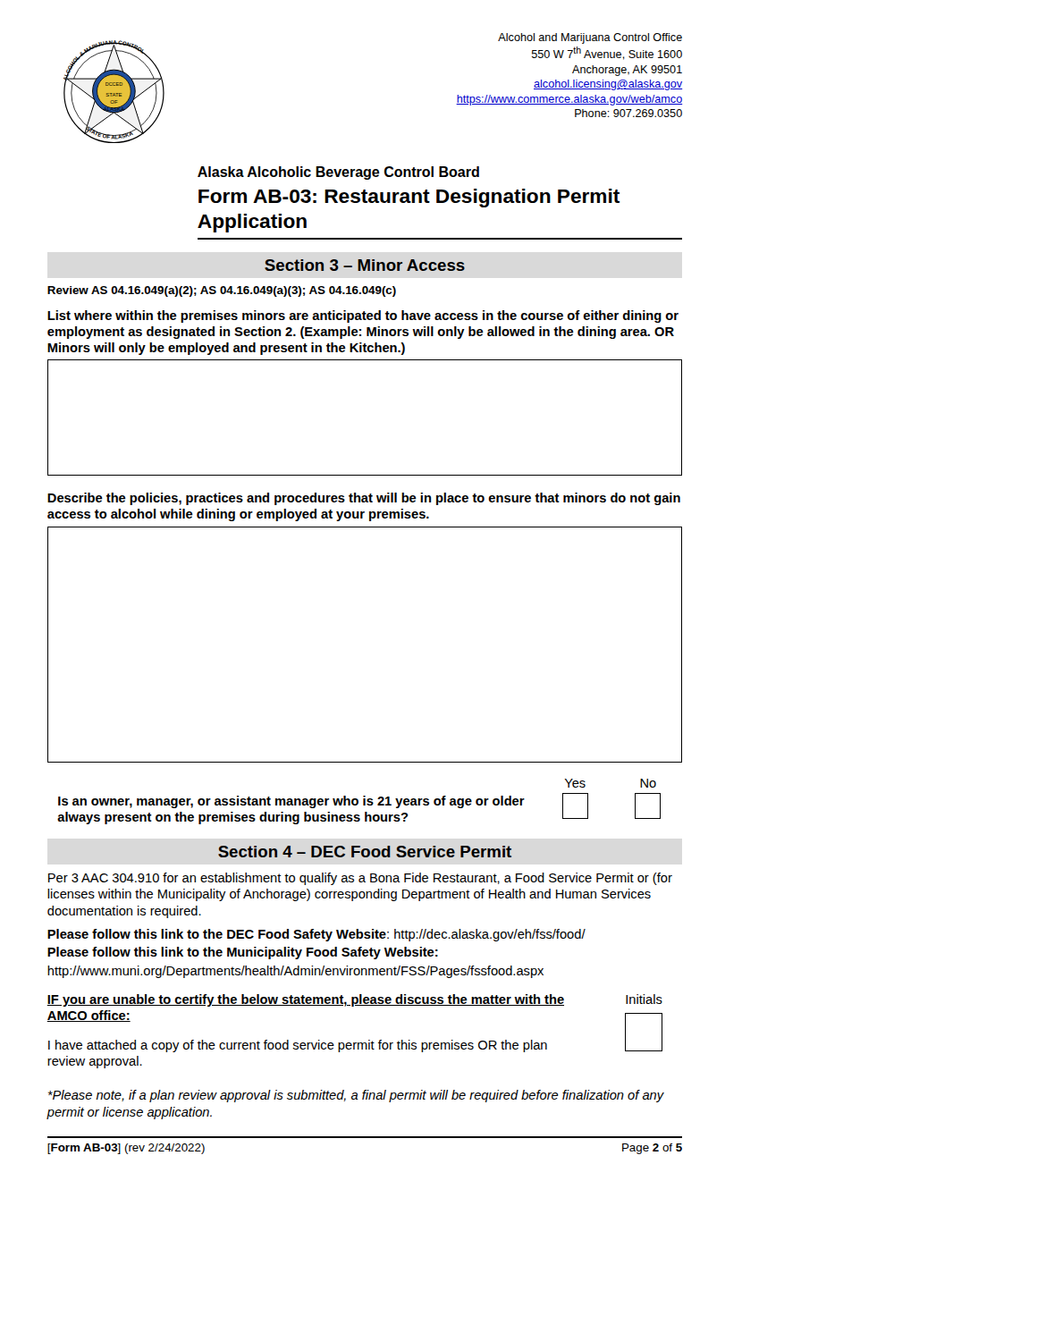DCCED STATE OF ALASKA ALCOHOL & MARIJUANA CONTROL STATE OF ALASKA
Alcohol and Marijuana Control Office
550 W 7th Avenue, Suite 1600
Anchorage, AK 99501
alcohol.licensing@alaska.gov
https://www.commerce.alaska.gov/web/amco
Phone: 907.269.0350
Alaska Alcoholic Beverage Control Board
Form AB-03: Restaurant Designation Permit Application
Section 3 – Minor Access
Review AS 04.16.049(a)(2); AS 04.16.049(a)(3); AS 04.16.049(c)
List where within the premises minors are anticipated to have access in the course of either dining or employment as designated in Section 2. (Example: Minors will only be allowed in the dining area. OR Minors will only be employed and present in the Kitchen.)
Describe the policies, practices and procedures that will be in place to ensure that minors do not gain access to alcohol while dining or employed at your premises.
Yes No
Is an owner, manager, or assistant manager who is 21 years of age or older always present on the premises during business hours?
Section 4 – DEC Food Service Permit
Per 3 AAC 304.910 for an establishment to qualify as a Bona Fide Restaurant, a Food Service Permit or (for licenses within the Municipality of Anchorage) corresponding Department of Health and Human Services documentation is required.
Please follow this link to the DEC Food Safety Website: http://dec.alaska.gov/eh/fss/food/
Please follow this link to the Municipality Food Safety Website:
http://www.muni.org/Departments/health/Admin/environment/FSS/Pages/fssfood.aspx
IF you are unable to certify the below statement, please discuss the matter with the AMCO office:
I have attached a copy of the current food service permit for this premises OR the plan review approval.
Initials
*Please note, if a plan review approval is submitted, a final permit will be required before finalization of any permit or license application.
[Form AB-03] (rev 2/24/2022)
Page 2 of 5